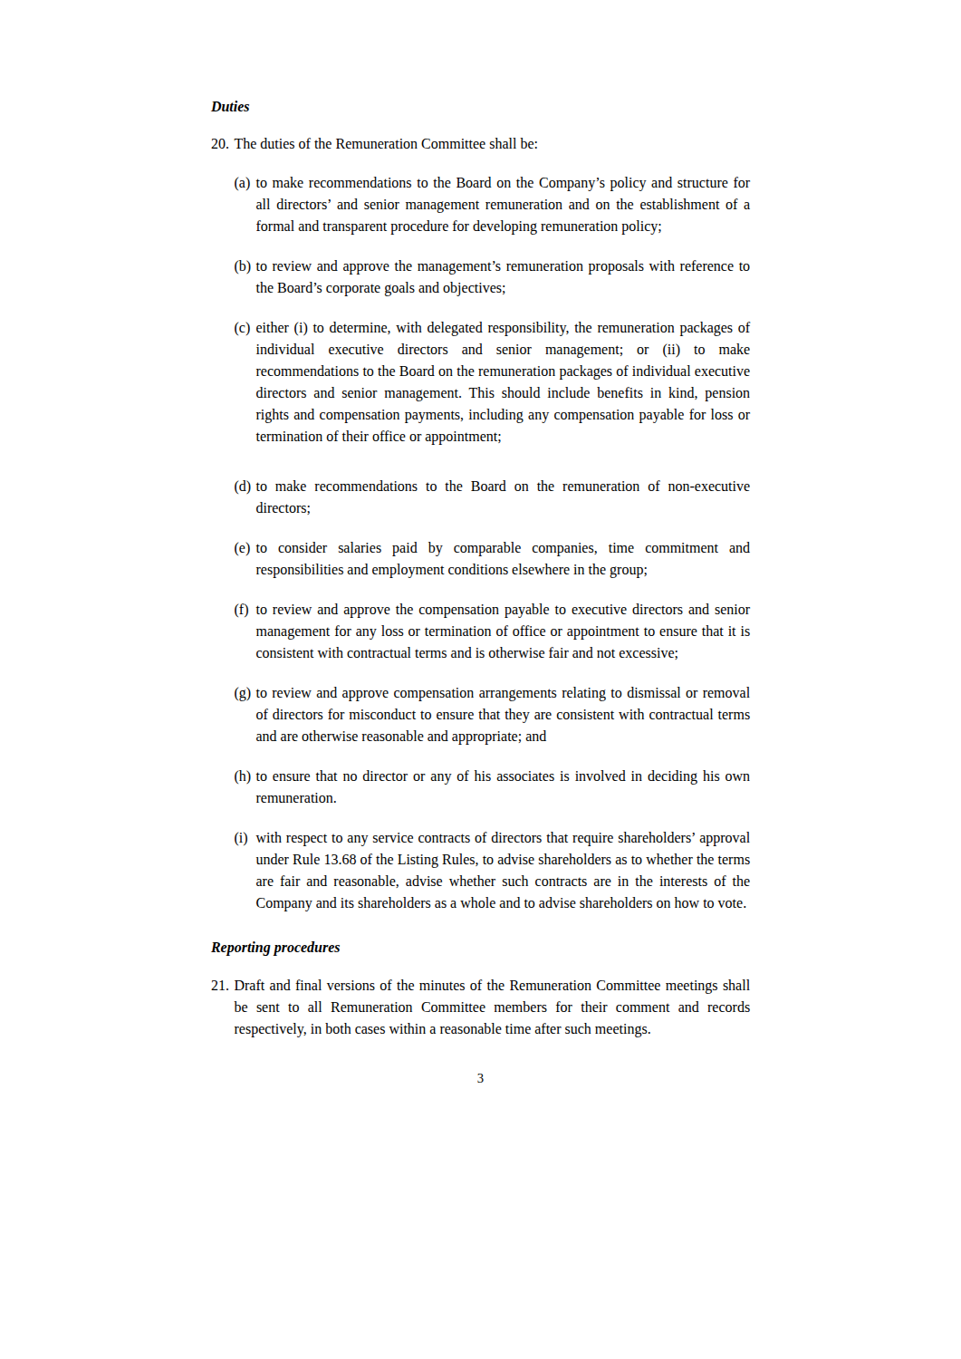Duties
20.
The duties of the Remuneration Committee shall be:
(a) to make recommendations to the Board on the Company’s policy and structure for all directors’ and senior management remuneration and on the establishment of a formal and transparent procedure for developing remuneration policy;
(b) to review and approve the management’s remuneration proposals with reference to the Board’s corporate goals and objectives;
(c) either (i) to determine, with delegated responsibility, the remuneration packages of individual executive directors and senior management; or (ii) to make recommendations to the Board on the remuneration packages of individual executive directors and senior management. This should include benefits in kind, pension rights and compensation payments, including any compensation payable for loss or termination of their office or appointment;
(d) to make recommendations to the Board on the remuneration of non-executive directors;
(e) to consider salaries paid by comparable companies, time commitment and responsibilities and employment conditions elsewhere in the group;
(f) to review and approve the compensation payable to executive directors and senior management for any loss or termination of office or appointment to ensure that it is consistent with contractual terms and is otherwise fair and not excessive;
(g) to review and approve compensation arrangements relating to dismissal or removal of directors for misconduct to ensure that they are consistent with contractual terms and are otherwise reasonable and appropriate; and
(h) to ensure that no director or any of his associates is involved in deciding his own remuneration.
(i) with respect to any service contracts of directors that require shareholders’ approval under Rule 13.68 of the Listing Rules, to advise shareholders as to whether the terms are fair and reasonable, advise whether such contracts are in the interests of the Company and its shareholders as a whole and to advise shareholders on how to vote.
Reporting procedures
21.
Draft and final versions of the minutes of the Remuneration Committee meetings shall be sent to all Remuneration Committee members for their comment and records respectively, in both cases within a reasonable time after such meetings.
3